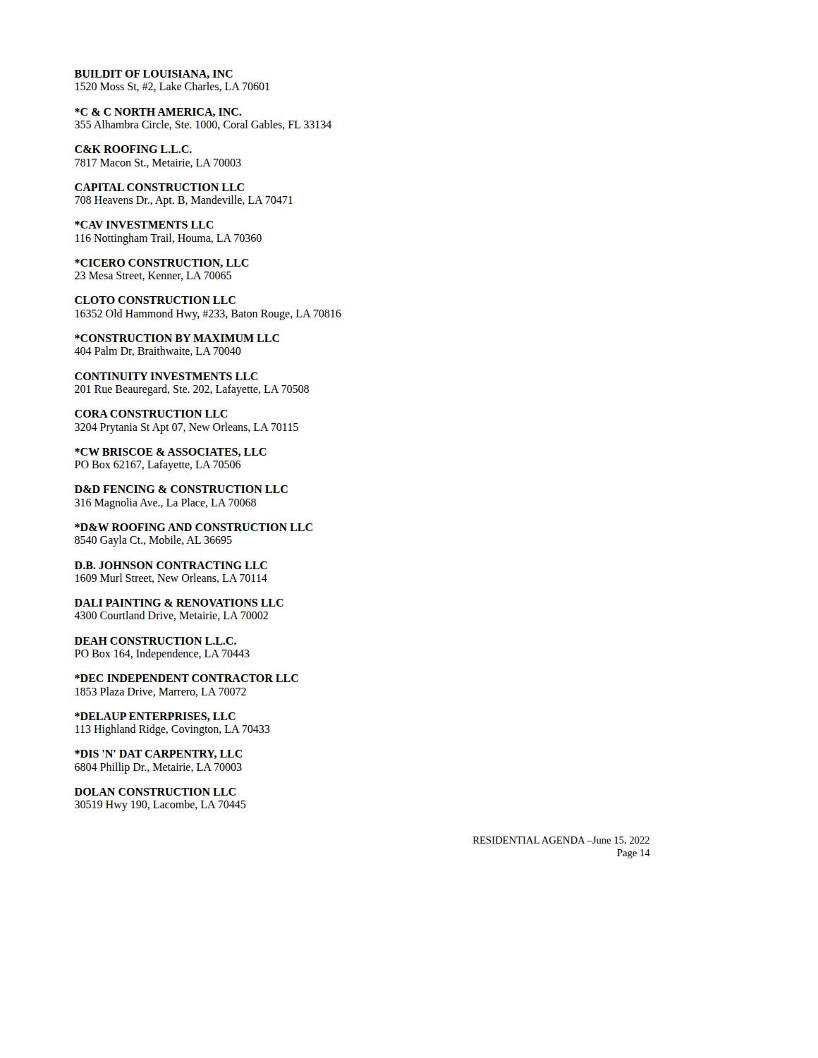BUILDIT OF LOUISIANA, INC
1520 Moss St, #2, Lake Charles, LA 70601
*C & C NORTH AMERICA, INC.
355 Alhambra Circle, Ste. 1000, Coral Gables, FL 33134
C&K ROOFING L.L.C.
7817 Macon St., Metairie, LA 70003
CAPITAL CONSTRUCTION LLC
708 Heavens Dr., Apt. B, Mandeville, LA 70471
*CAV INVESTMENTS LLC
116 Nottingham Trail, Houma, LA 70360
*CICERO CONSTRUCTION, LLC
23 Mesa Street, Kenner, LA 70065
CLOTO CONSTRUCTION LLC
16352 Old Hammond Hwy, #233, Baton Rouge, LA 70816
*CONSTRUCTION BY MAXIMUM LLC
404 Palm Dr, Braithwaite, LA 70040
CONTINUITY INVESTMENTS LLC
201 Rue Beauregard, Ste. 202, Lafayette, LA 70508
CORA CONSTRUCTION LLC
3204 Prytania St Apt 07, New Orleans, LA 70115
*CW BRISCOE & ASSOCIATES, LLC
PO Box 62167, Lafayette, LA 70506
D&D FENCING & CONSTRUCTION LLC
316 Magnolia Ave., La Place, LA 70068
*D&W ROOFING AND CONSTRUCTION LLC
8540 Gayla Ct., Mobile, AL 36695
D.B. JOHNSON CONTRACTING LLC
1609 Murl Street, New Orleans, LA 70114
DALI PAINTING & RENOVATIONS LLC
4300 Courtland Drive, Metairie, LA 70002
DEAH CONSTRUCTION L.L.C.
PO Box 164, Independence, LA 70443
*DEC INDEPENDENT CONTRACTOR LLC
1853 Plaza Drive, Marrero, LA 70072
*DELAUP ENTERPRISES, LLC
113 Highland Ridge, Covington, LA 70433
*DIS 'N' DAT CARPENTRY, LLC
6804 Phillip Dr., Metairie, LA 70003
DOLAN CONSTRUCTION LLC
30519 Hwy 190, Lacombe, LA 70445
RESIDENTIAL AGENDA –June 15, 2022
Page 14